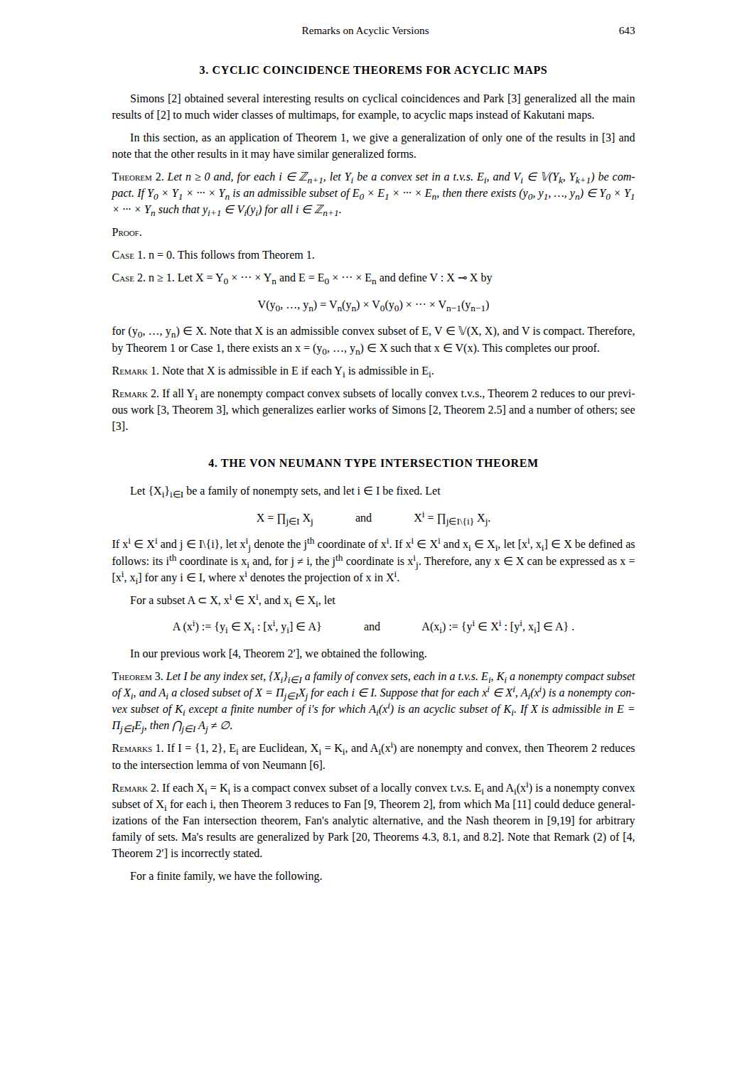Remarks on Acyclic Versions 643
3. Cyclic Coincidence Theorems for Acyclic Maps
Simons [2] obtained several interesting results on cyclical coincidences and Park [3] generalized all the main results of [2] to much wider classes of multimaps, for example, to acyclic maps instead of Kakutani maps.
In this section, as an application of Theorem 1, we give a generalization of only one of the results in [3] and note that the other results in it may have similar generalized forms.
Theorem 2. Let n ≥ 0 and, for each i ∈ ℤn+1, let Yi be a convex set in a t.v.s. Ei, and Vi ∈ 𝕍(Yk, Yk+1) be compact. If Y0 × Y1 × ··· × Yn is an admissible subset of E0 × E1 × ··· × En, then there exists (y0, y1, …, yn) ∈ Y0 × Y1 × ··· × Yn such that yi+1 ∈ Vi(yi) for all i ∈ ℤn+1.
Proof.
Case 1. n = 0. This follows from Theorem 1.
Case 2. n ≥ 1. Let X = Y0 × ··· × Yn and E = E0 × ··· × En and define V : X ⊸ X by
V(y0, …, yn) = Vn(yn) × V0(y0) × ··· × Vn−1(yn−1)
for (y0, …, yn) ∈ X. Note that X is an admissible convex subset of E, V ∈ 𝕍(X, X), and V is compact. Therefore, by Theorem 1 or Case 1, there exists an x = (y0, …, yn) ∈ X such that x ∈ V(x). This completes our proof.
Remark 1. Note that X is admissible in E if each Yi is admissible in Ei.
Remark 2. If all Yi are nonempty compact convex subsets of locally convex t.v.s., Theorem 2 reduces to our previous work [3, Theorem 3], which generalizes earlier works of Simons [2, Theorem 2.5] and a number of others; see [3].
4. The von Neumann Type Intersection Theorem
Let {Xi}i∈I be a family of nonempty sets, and let i ∈ I be fixed. Let
X = ∏j∈I Xj and Xi = ∏j∈I\{i} Xj.
If xi ∈ Xi and j ∈ I\{i}, let xij denote the jth coordinate of xi. If xi ∈ Xi and xi ∈ Xi, let [xi, xi] ∈ X be defined as follows: its ith coordinate is xi and, for j ≠ i, the jth coordinate is xij. Therefore, any x ∈ X can be expressed as x = [xi, xi] for any i ∈ I, where xi denotes the projection of x in Xi.
For a subset A ⊂ X, xi ∈ Xi, and xi ∈ Xi, let
A (xi) := {yi ∈ Xi : [xi, yi] ∈ A} and A(xi) := {yi ∈ Xi : [yi, xi] ∈ A} .
In our previous work [4, Theorem 2′], we obtained the following.
Theorem 3. Let I be any index set, {Xi}i∈I a family of convex sets, each in a t.v.s. Ei, Ki a nonempty compact subset of Xi, and Ai a closed subset of X = Πj∈IXj for each i ∈ I. Suppose that for each xi ∈ Xi, Ai(xi) is a nonempty convex subset of Ki except a finite number of i's for which Ai(xi) is an acyclic subset of Ki. If X is admissible in E = Πj∈IEj, then ⋂j∈I Aj ≠ ∅.
Remarks 1. If I = {1, 2}, Ei are Euclidean, Xi = Ki, and Ai(xi) are nonempty and convex, then Theorem 2 reduces to the intersection lemma of von Neumann [6].
Remark 2. If each Xi = Ki is a compact convex subset of a locally convex t.v.s. Ei and Ai(xi) is a nonempty convex subset of Xi for each i, then Theorem 3 reduces to Fan [9, Theorem 2], from which Ma [11] could deduce generalizations of the Fan intersection theorem, Fan's analytic alternative, and the Nash theorem in [9,19] for arbitrary family of sets. Ma's results are generalized by Park [20, Theorems 4.3, 8.1, and 8.2]. Note that Remark (2) of [4, Theorem 2′] is incorrectly stated.
For a finite family, we have the following.